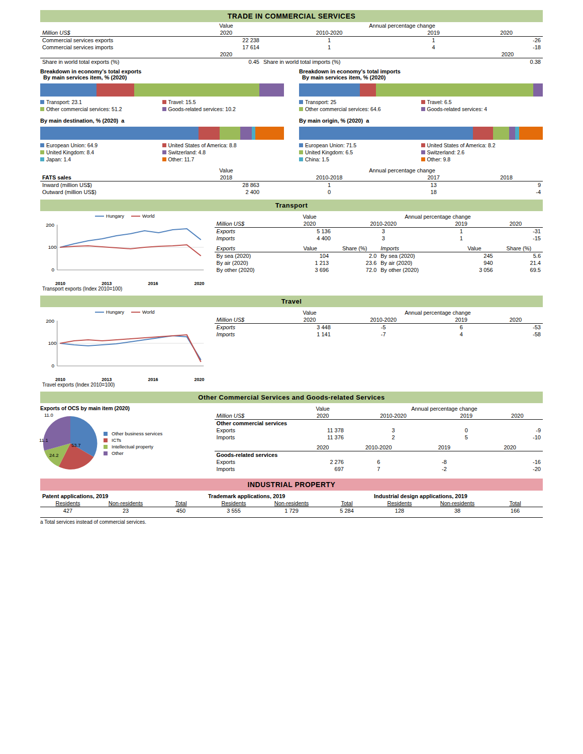TRADE IN COMMERCIAL SERVICES
| | Value | Annual percentage change |
| Million US$ | 2020 | 2010-2020 | 2019 | 2020 |
| Commercial services exports | 22 238 | 1 | 1 | -26 |
| Commercial services imports | 17 614 | 1 | 4 | -18 |
| | 2020 | | | 2020 |
| Share in world total exports (%) | 0.45 | Share in world total imports (%) | | 0.38 |
Breakdown in economy's total exports
By main services item, % (2020)
Transport: 23.1
Travel: 15.5
Other commercial services: 51.2
Goods-related services: 10.2
Breakdown in economy's total imports
By main services item, % (2020)
Transport: 25
Travel: 6.5
Other commercial services: 64.6
Goods-related services: 4
By main destination, % (2020) a
European Union: 64.9
United States of America: 8.8
United Kingdom: 8.4
Switzerland: 4.8
Japan: 1.4
Other: 11.7
By main origin, % (2020) a
European Union: 71.5
United States of America: 8.2
United Kingdom: 6.5
Switzerland: 2.6
China: 1.5
Other: 9.8
| | Value | Annual percentage change |
| FATS sales | 2018 | 2010-2018 | 2017 | 2018 |
| Inward (million US$) | 28 863 | 1 | 13 | 9 |
| Outward (million US$) | 2 400 | 0 | 18 | -4 |
Transport
Hungary World
200 100 0
2010201320162020
Transport exports (Index 2010=100)
| | Value | Annual percentage change |
| Million US$ | 2020 | 2010-2020 | 2019 | 2020 |
| Exports | 5 136 | 3 | 1 | -31 |
| Imports | 4 400 | 3 | 1 | -15 |
| Exports | Value | Share (%) | Imports | Value | Share (%) |
| By sea (2020) | 104 | 2.0 | By sea (2020) | 245 | 5.6 |
| By air (2020) | 1 213 | 23.6 | By air (2020) | 940 | 21.4 |
| By other (2020) | 3 696 | 72.0 | By other (2020) | 3 056 | 69.5 |
Travel
Hungary World
200 100 0
2010201320162020
Travel exports (Index 2010=100)
| | Value | Annual percentage change |
| Million US$ | 2020 | 2010-2020 | 2019 | 2020 |
| Exports | 3 448 | -5 | 6 | -53 |
| Imports | 1 141 | -7 | 4 | -58 |
Other Commercial Services and Goods-related Services
Exports of OCS by main item (2020)
11.0
11.1
24.2
53.7
Other business services
ICTs
Intellectual property
Other
| | Value | Annual percentage change |
| Million US$ | 2020 | 2010-2020 | 2019 | 2020 |
| Other commercial services | | | | |
| Exports | 11 378 | 3 | 0 | -9 |
| Imports | 11 376 | 2 | 5 | -10 |
| | 2020 | 2010-2020 | 2019 | 2020 |
| Goods-related services | | | | |
| Exports | 2 276 | 6 | -8 | -16 |
| Imports | 697 | 7 | -2 | -20 |
INDUSTRIAL PROPERTY
| Patent applications, 2019 | Trademark applications, 2019 | Industrial design applications, 2019 |
| Residents | Non-residents | Total | Residents | Non-residents | Total | Residents | Non-residents | Total |
| 427 | 23 | 450 | 3 555 | 1 729 | 5 284 | 128 | 38 | 166 |
a Total services instead of commercial services.